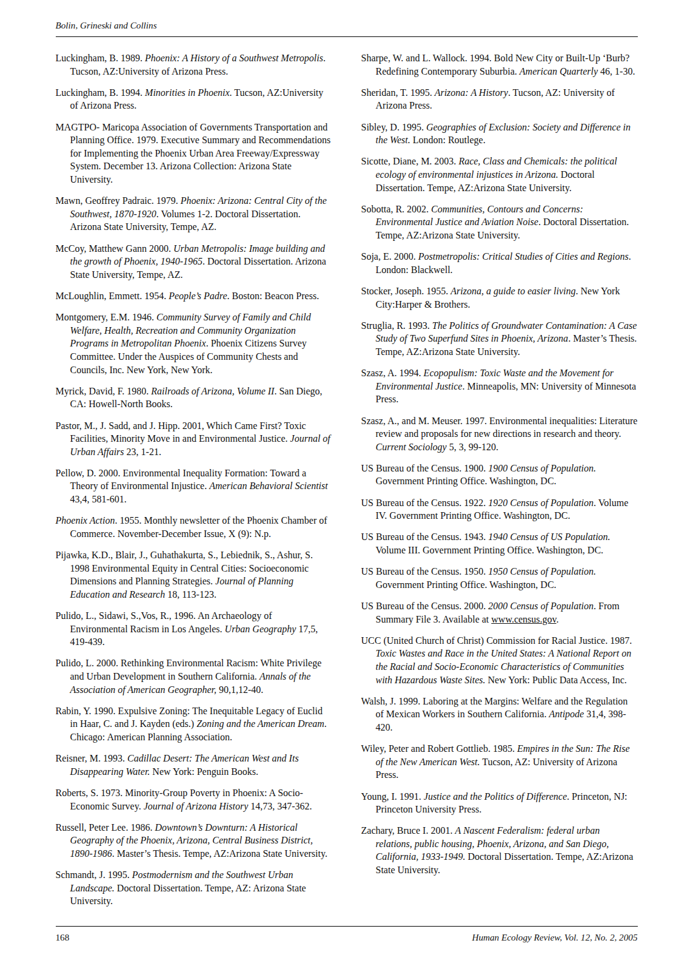Bolin, Grineski and Collins
Luckingham, B. 1989. Phoenix: A History of a Southwest Metropolis. Tucson, AZ:University of Arizona Press.
Luckingham, B. 1994. Minorities in Phoenix. Tucson, AZ:University of Arizona Press.
MAGTPO- Maricopa Association of Governments Transportation and Planning Office. 1979. Executive Summary and Recommendations for Implementing the Phoenix Urban Area Freeway/Expressway System. December 13. Arizona Collection: Arizona State University.
Mawn, Geoffrey Padraic. 1979. Phoenix: Arizona: Central City of the Southwest, 1870-1920. Volumes 1-2. Doctoral Dissertation. Arizona State University, Tempe, AZ.
McCoy, Matthew Gann 2000. Urban Metropolis: Image building and the growth of Phoenix, 1940-1965. Doctoral Dissertation. Arizona State University, Tempe, AZ.
McLoughlin, Emmett. 1954. People’s Padre. Boston: Beacon Press.
Montgomery, E.M. 1946. Community Survey of Family and Child Welfare, Health, Recreation and Community Organization Programs in Metropolitan Phoenix. Phoenix Citizens Survey Committee. Under the Auspices of Community Chests and Councils, Inc. New York, New York.
Myrick, David, F. 1980. Railroads of Arizona, Volume II. San Diego, CA: Howell-North Books.
Pastor, M., J. Sadd, and J. Hipp. 2001, Which Came First? Toxic Facilities, Minority Move in and Environmental Justice. Journal of Urban Affairs 23, 1-21.
Pellow, D. 2000. Environmental Inequality Formation: Toward a Theory of Environmental Injustice. American Behavioral Scientist 43,4, 581-601.
Phoenix Action. 1955. Monthly newsletter of the Phoenix Chamber of Commerce. November-December Issue, X (9): N.p.
Pijawka, K.D., Blair, J., Guhathakurta, S., Lebiednik, S., Ashur, S. 1998 Environmental Equity in Central Cities: Socioeconomic Dimensions and Planning Strategies. Journal of Planning Education and Research 18, 113-123.
Pulido, L., Sidawi, S.,Vos, R., 1996. An Archaeology of Environmental Racism in Los Angeles. Urban Geography 17,5, 419-439.
Pulido, L. 2000. Rethinking Environmental Racism: White Privilege and Urban Development in Southern California. Annals of the Association of American Geographer, 90,1,12-40.
Rabin, Y. 1990. Expulsive Zoning: The Inequitable Legacy of Euclid in Haar, C. and J. Kayden (eds.) Zoning and the American Dream. Chicago: American Planning Association.
Reisner, M. 1993. Cadillac Desert: The American West and Its Disappearing Water. New York: Penguin Books.
Roberts, S. 1973. Minority-Group Poverty in Phoenix: A Socio-Economic Survey. Journal of Arizona History 14,73, 347-362.
Russell, Peter Lee. 1986. Downtown’s Downturn: A Historical Geography of the Phoenix, Arizona, Central Business District, 1890-1986. Master’s Thesis. Tempe, AZ:Arizona State University.
Schmandt, J. 1995. Postmodernism and the Southwest Urban Landscape. Doctoral Dissertation. Tempe, AZ: Arizona State University.
Sharpe, W. and L. Wallock. 1994. Bold New City or Built-Up ‘Burb? Redefining Contemporary Suburbia. American Quarterly 46, 1-30.
Sheridan, T. 1995. Arizona: A History. Tucson, AZ: University of Arizona Press.
Sibley, D. 1995. Geographies of Exclusion: Society and Difference in the West. London: Routlege.
Sicotte, Diane, M. 2003. Race, Class and Chemicals: the political ecology of environmental injustices in Arizona. Doctoral Dissertation. Tempe, AZ:Arizona State University.
Sobotta, R. 2002. Communities, Contours and Concerns: Environmental Justice and Aviation Noise. Doctoral Dissertation. Tempe, AZ:Arizona State University.
Soja, E. 2000. Postmetropolis: Critical Studies of Cities and Regions. London: Blackwell.
Stocker, Joseph. 1955. Arizona, a guide to easier living. New York City:Harper & Brothers.
Struglia, R. 1993. The Politics of Groundwater Contamination: A Case Study of Two Superfund Sites in Phoenix, Arizona. Master’s Thesis. Tempe, AZ:Arizona State University.
Szasz, A. 1994. Ecopopulism: Toxic Waste and the Movement for Environmental Justice. Minneapolis, MN: University of Minnesota Press.
Szasz, A., and M. Meuser. 1997. Environmental inequalities: Literature review and proposals for new directions in research and theory. Current Sociology 5, 3, 99-120.
US Bureau of the Census. 1900. 1900 Census of Population. Government Printing Office. Washington, DC.
US Bureau of the Census. 1922. 1920 Census of Population. Volume IV. Government Printing Office. Washington, DC.
US Bureau of the Census. 1943. 1940 Census of US Population. Volume III. Government Printing Office. Washington, DC.
US Bureau of the Census. 1950. 1950 Census of Population. Government Printing Office. Washington, DC.
US Bureau of the Census. 2000. 2000 Census of Population. From Summary File 3. Available at www.census.gov.
UCC (United Church of Christ) Commission for Racial Justice. 1987. Toxic Wastes and Race in the United States: A National Report on the Racial and Socio-Economic Characteristics of Communities with Hazardous Waste Sites. New York: Public Data Access, Inc.
Walsh, J. 1999. Laboring at the Margins: Welfare and the Regulation of Mexican Workers in Southern California. Antipode 31,4, 398-420.
Wiley, Peter and Robert Gottlieb. 1985. Empires in the Sun: The Rise of the New American West. Tucson, AZ: University of Arizona Press.
Young, I. 1991. Justice and the Politics of Difference. Princeton, NJ: Princeton University Press.
Zachary, Bruce I. 2001. A Nascent Federalism: federal urban relations, public housing, Phoenix, Arizona, and San Diego, California, 1933-1949. Doctoral Dissertation. Tempe, AZ:Arizona State University.
168 Human Ecology Review, Vol. 12, No. 2, 2005